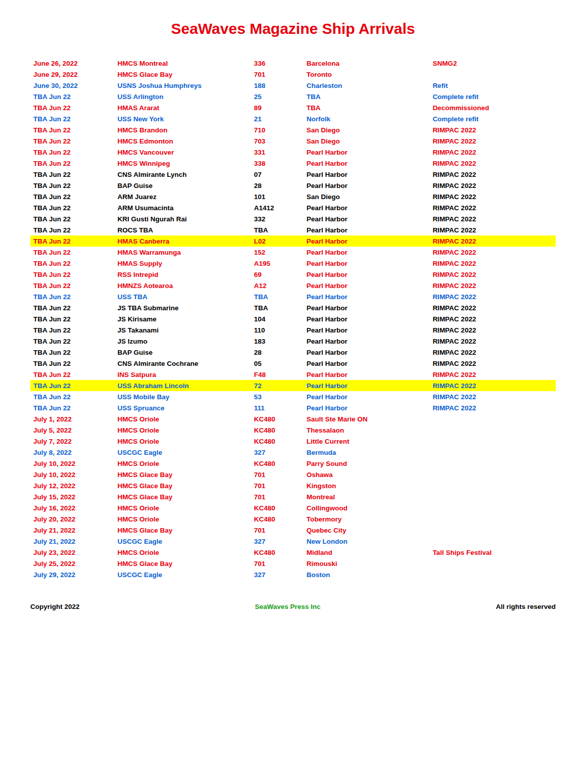SeaWaves Magazine Ship Arrivals
| June 26, 2022 | HMCS Montreal | 336 | Barcelona | SNMG2 |
| June 29, 2022 | HMCS Glace Bay | 701 | Toronto | |
| June 30, 2022 | USNS Joshua Humphreys | 188 | Charleston | Refit |
| TBA Jun 22 | USS Arlington | 25 | TBA | Complete refit |
| TBA Jun 22 | HMAS Ararat | 89 | TBA | Decommissioned |
| TBA Jun 22 | USS New York | 21 | Norfolk | Complete refit |
| TBA Jun 22 | HMCS Brandon | 710 | San Diego | RIMPAC 2022 |
| TBA Jun 22 | HMCS Edmonton | 703 | San Diego | RIMPAC 2022 |
| TBA Jun 22 | HMCS Vancouver | 331 | Pearl Harbor | RIMPAC 2022 |
| TBA Jun 22 | HMCS Winnipeg | 338 | Pearl Harbor | RIMPAC 2022 |
| TBA Jun 22 | CNS Almirante Lynch | 07 | Pearl Harbor | RIMPAC 2022 |
| TBA Jun 22 | BAP Guise | 28 | Pearl Harbor | RIMPAC 2022 |
| TBA Jun 22 | ARM Juarez | 101 | San Diego | RIMPAC 2022 |
| TBA Jun 22 | ARM Usumacinta | A1412 | Pearl Harbor | RIMPAC 2022 |
| TBA Jun 22 | KRI Gusti Ngurah Rai | 332 | Pearl Harbor | RIMPAC 2022 |
| TBA Jun 22 | ROCS TBA | TBA | Pearl Harbor | RIMPAC 2022 |
| TBA Jun 22 | HMAS Canberra | L02 | Pearl Harbor | RIMPAC 2022 |
| TBA Jun 22 | HMAS Warramunga | 152 | Pearl Harbor | RIMPAC 2022 |
| TBA Jun 22 | HMAS Supply | A195 | Pearl Harbor | RIMPAC 2022 |
| TBA Jun 22 | RSS Intrepid | 69 | Pearl Harbor | RIMPAC 2022 |
| TBA Jun 22 | HMNZS Aotearoa | A12 | Pearl Harbor | RIMPAC 2022 |
| TBA Jun 22 | USS TBA | TBA | Pearl Harbor | RIMPAC 2022 |
| TBA Jun 22 | JS TBA Submarine | TBA | Pearl Harbor | RIMPAC 2022 |
| TBA Jun 22 | JS Kirisame | 104 | Pearl Harbor | RIMPAC 2022 |
| TBA Jun 22 | JS Takanami | 110 | Pearl Harbor | RIMPAC 2022 |
| TBA Jun 22 | JS Izumo | 183 | Pearl Harbor | RIMPAC 2022 |
| TBA Jun 22 | BAP Guise | 28 | Pearl Harbor | RIMPAC 2022 |
| TBA Jun 22 | CNS Almirante Cochrane | 05 | Pearl Harbor | RIMPAC 2022 |
| TBA Jun 22 | INS Satpura | F48 | Pearl Harbor | RIMPAC 2022 |
| TBA Jun 22 | USS Abraham Lincoln | 72 | Pearl Harbor | RIMPAC 2022 |
| TBA Jun 22 | USS Mobile Bay | 53 | Pearl Harbor | RIMPAC 2022 |
| TBA Jun 22 | USS Spruance | 111 | Pearl Harbor | RIMPAC 2022 |
| July 1, 2022 | HMCS Oriole | KC480 | Sault Ste Marie ON | |
| July 5, 2022 | HMCS Oriole | KC480 | Thessalaon | |
| July 7, 2022 | HMCS Oriole | KC480 | Little Current | |
| July 8, 2022 | USCGC Eagle | 327 | Bermuda | |
| July 10, 2022 | HMCS Oriole | KC480 | Parry Sound | |
| July 10, 2022 | HMCS Glace Bay | 701 | Oshawa | |
| July 12, 2022 | HMCS Glace Bay | 701 | Kingston | |
| July 15, 2022 | HMCS Glace Bay | 701 | Montreal | |
| July 16, 2022 | HMCS Oriole | KC480 | Collingwood | |
| July 20, 2022 | HMCS Oriole | KC480 | Tobermory | |
| July 21, 2022 | HMCS Glace Bay | 701 | Quebec City | |
| July 21, 2022 | USCGC Eagle | 327 | New London | |
| July 23, 2022 | HMCS Oriole | KC480 | Midland | Tall Ships Festival |
| July 25, 2022 | HMCS Glace Bay | 701 | Rimouski | |
| July 29, 2022 | USCGC Eagle | 327 | Boston | |
Copyright 2022 SeaWaves Press Inc All rights reserved